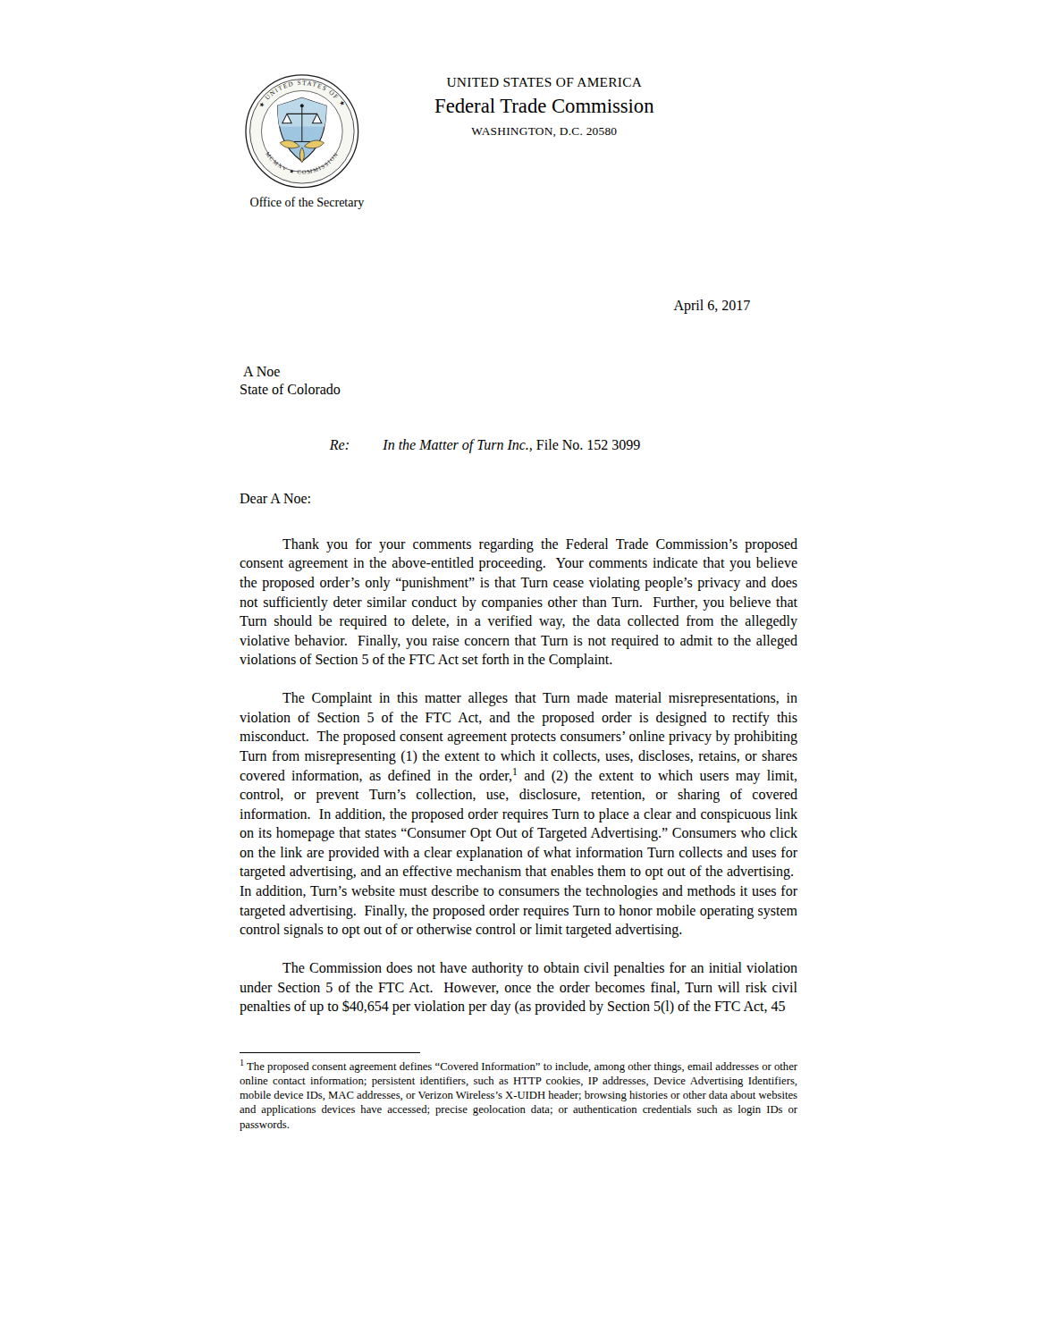★ UNITED STATES OF ★ MCMXV ★ COMMISSION
UNITED STATES OF AMERICA
Federal Trade Commission
WASHINGTON, D.C. 20580
Office of the Secretary
April 6, 2017
A Noe
State of Colorado
Re: In the Matter of Turn Inc., File No. 152 3099
Dear A Noe:
Thank you for your comments regarding the Federal Trade Commission’s proposed consent agreement in the above-entitled proceeding. Your comments indicate that you believe the proposed order’s only “punishment” is that Turn cease violating people’s privacy and does not sufficiently deter similar conduct by companies other than Turn. Further, you believe that Turn should be required to delete, in a verified way, the data collected from the allegedly violative behavior. Finally, you raise concern that Turn is not required to admit to the alleged violations of Section 5 of the FTC Act set forth in the Complaint.
The Complaint in this matter alleges that Turn made material misrepresentations, in violation of Section 5 of the FTC Act, and the proposed order is designed to rectify this misconduct. The proposed consent agreement protects consumers’ online privacy by prohibiting Turn from misrepresenting (1) the extent to which it collects, uses, discloses, retains, or shares covered information, as defined in the order,1 and (2) the extent to which users may limit, control, or prevent Turn’s collection, use, disclosure, retention, or sharing of covered information. In addition, the proposed order requires Turn to place a clear and conspicuous link on its homepage that states “Consumer Opt Out of Targeted Advertising.” Consumers who click on the link are provided with a clear explanation of what information Turn collects and uses for targeted advertising, and an effective mechanism that enables them to opt out of the advertising. In addition, Turn’s website must describe to consumers the technologies and methods it uses for targeted advertising. Finally, the proposed order requires Turn to honor mobile operating system control signals to opt out of or otherwise control or limit targeted advertising.
The Commission does not have authority to obtain civil penalties for an initial violation under Section 5 of the FTC Act. However, once the order becomes final, Turn will risk civil penalties of up to $40,654 per violation per day (as provided by Section 5(l) of the FTC Act, 45
1 The proposed consent agreement defines “Covered Information” to include, among other things, email addresses or other online contact information; persistent identifiers, such as HTTP cookies, IP addresses, Device Advertising Identifiers, mobile device IDs, MAC addresses, or Verizon Wireless’s X-UIDH header; browsing histories or other data about websites and applications devices have accessed; precise geolocation data; or authentication credentials such as login IDs or passwords.